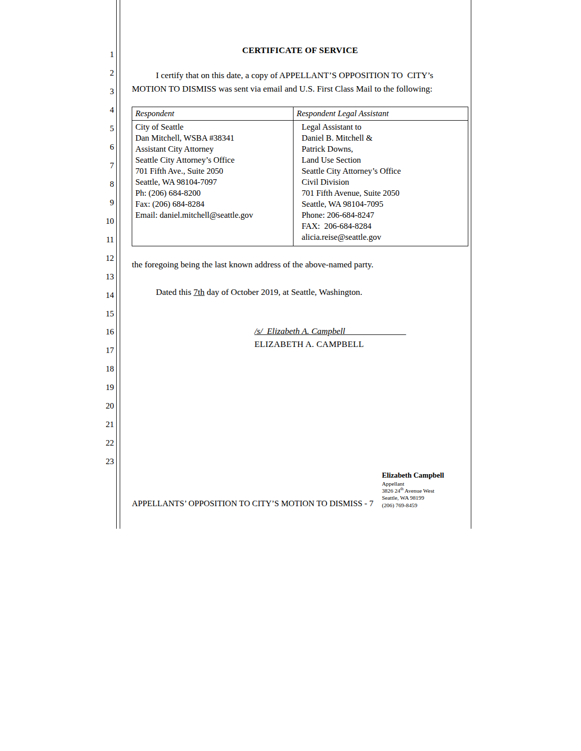1
2
3
4
5
6
7
8
9
10
11
12
13
14
15
16
17
18
19
20
21
22
23
CERTIFICATE OF SERVICE
I certify that on this date, a copy of APPELLANT’S OPPOSITION TO CITY’s MOTION TO DISMISS was sent via email and U.S. First Class Mail to the following:
| Respondent | Respondent Legal Assistant |
| --- | --- |
| City of Seattle Dan Mitchell, WSBA #38341 Assistant City Attorney Seattle City Attorney’s Office 701 Fifth Ave., Suite 2050 Seattle, WA 98104-7097 Ph: (206) 684-8200 Fax: (206) 684-8284 Email: daniel.mitchell@seattle.gov | Legal Assistant to Daniel B. Mitchell & Patrick Downs, Land Use Section Seattle City Attorney’s Office Civil Division 701 Fifth Avenue, Suite 2050 Seattle, WA 98104-7095 Phone: 206-684-8247 FAX: 206-684-8284 alicia.reise@seattle.gov |
the foregoing being the last known address of the above-named party.
Dated this 7th day of October 2019, at Seattle, Washington.
/s/ Elizabeth A. Campbell______________
ELIZABETH A. CAMPBELL
APPELLANTS’ OPPOSITION TO CITY’S MOTION TO DISMISS - 7
Elizabeth Campbell Appellant
3826 24th Avenue West
Seattle, WA 98199
(206) 769-8459